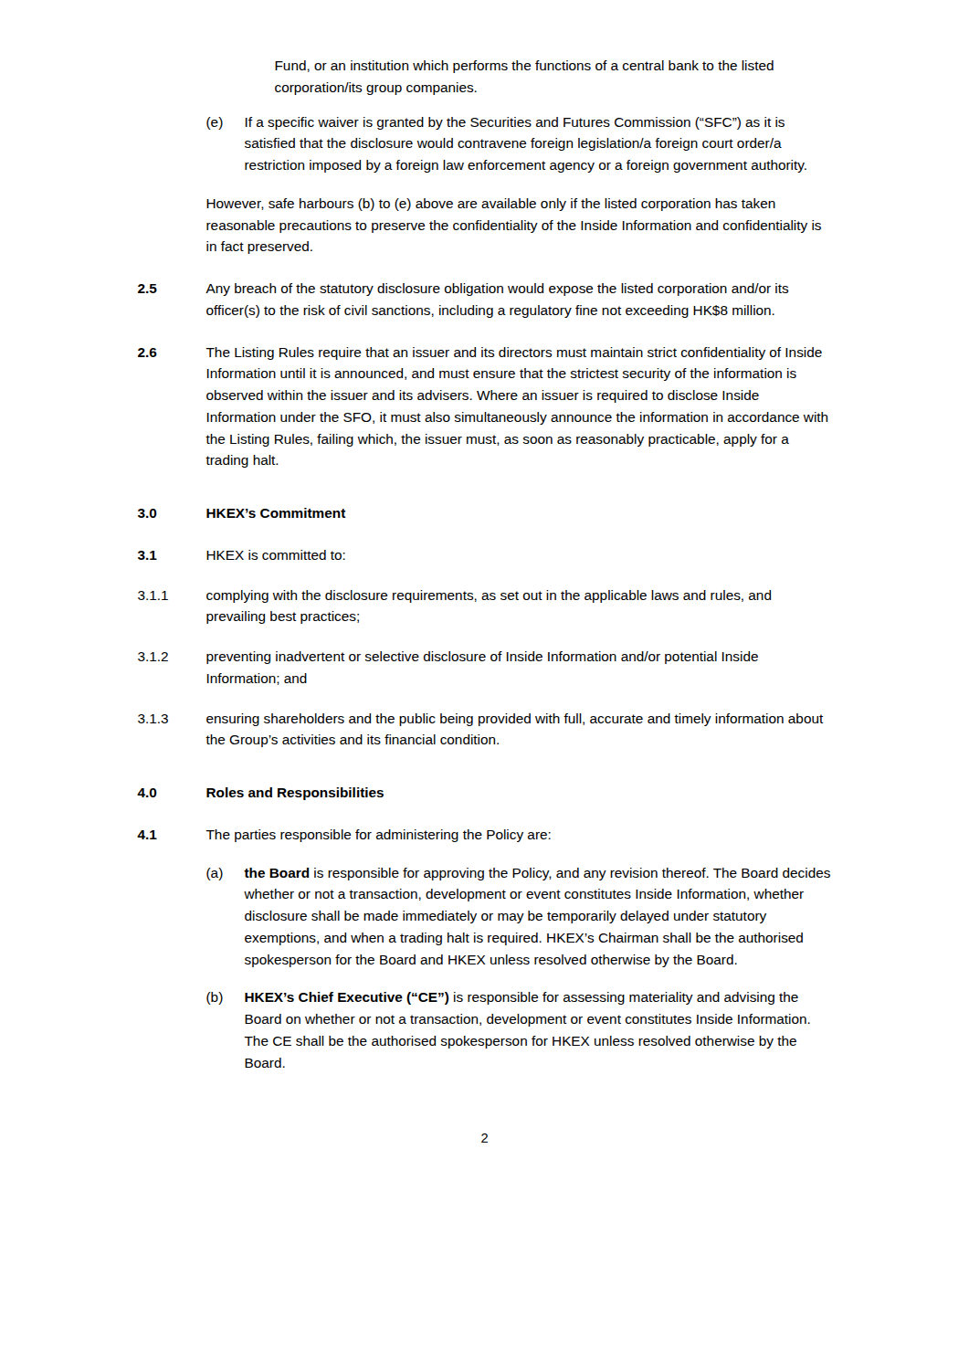Fund, or an institution which performs the functions of a central bank to the listed corporation/its group companies.
(e)
If a specific waiver is granted by the Securities and Futures Commission (“SFC”) as it is satisfied that the disclosure would contravene foreign legislation/a foreign court order/a restriction imposed by a foreign law enforcement agency or a foreign government authority.
However, safe harbours (b) to (e) above are available only if the listed corporation has taken reasonable precautions to preserve the confidentiality of the Inside Information and confidentiality is in fact preserved.
2.5
Any breach of the statutory disclosure obligation would expose the listed corporation and/or its officer(s) to the risk of civil sanctions, including a regulatory fine not exceeding HK$8 million.
2.6
The Listing Rules require that an issuer and its directors must maintain strict confidentiality of Inside Information until it is announced, and must ensure that the strictest security of the information is observed within the issuer and its advisers. Where an issuer is required to disclose Inside Information under the SFO, it must also simultaneously announce the information in accordance with the Listing Rules, failing which, the issuer must, as soon as reasonably practicable, apply for a trading halt.
3.0
HKEX’s Commitment
3.1
HKEX is committed to:
3.1.1
complying with the disclosure requirements, as set out in the applicable laws and rules, and prevailing best practices;
3.1.2
preventing inadvertent or selective disclosure of Inside Information and/or potential Inside Information; and
3.1.3
ensuring shareholders and the public being provided with full, accurate and timely information about the Group’s activities and its financial condition.
4.0
Roles and Responsibilities
4.1
The parties responsible for administering the Policy are:
(a)
the Board is responsible for approving the Policy, and any revision thereof. The Board decides whether or not a transaction, development or event constitutes Inside Information, whether disclosure shall be made immediately or may be temporarily delayed under statutory exemptions, and when a trading halt is required. HKEX’s Chairman shall be the authorised spokesperson for the Board and HKEX unless resolved otherwise by the Board.
(b)
HKEX’s Chief Executive (“CE”) is responsible for assessing materiality and advising the Board on whether or not a transaction, development or event constitutes Inside Information. The CE shall be the authorised spokesperson for HKEX unless resolved otherwise by the Board.
2